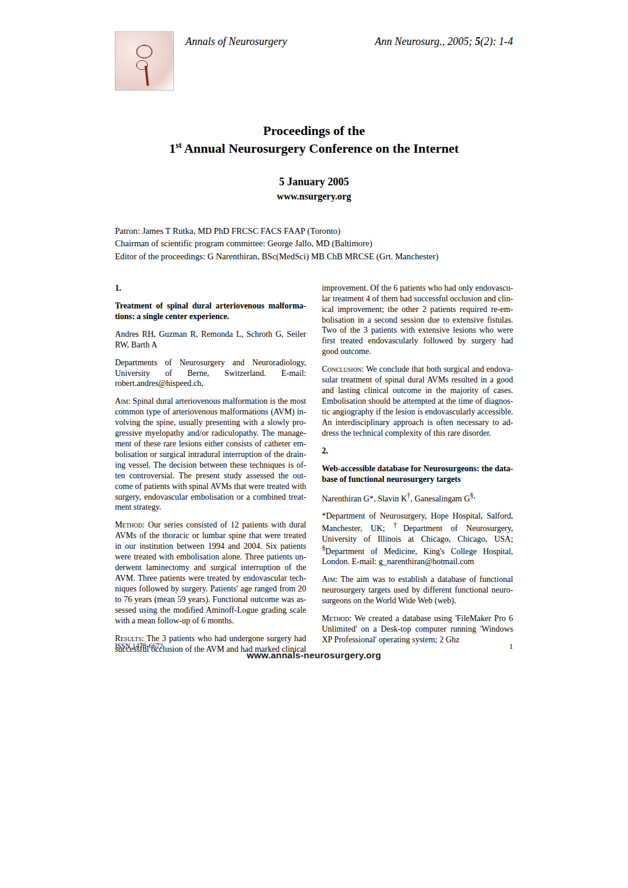Annals of Neurosurgery
Ann Neurosurg., 2005; 5(2): 1-4
Proceedings of the
1st Annual Neurosurgery Conference on the Internet
5 January 2005 www.nsurgery.org
Patron: James T Rutka, MD PhD FRCSC FACS FAAP (Toronto)
Chairman of scientific program committee: George Jallo, MD (Baltimore)
Editor of the proceedings: G Narenthiran, BSc(MedSci) MB ChB MRCSE (Grt. Manchester)
1.
Treatment of spinal dural arteriovenous malformations: a single center experience.
Andres RH, Guzman R, Remonda L, Schroth G, Seiler RW, Barth A
Departments of Neurosurgery and Neuroradiology, University of Berne, Switzerland. E-mail: robert.andres@hispeed.ch,
Aim: Spinal dural arteriovenous malformation is the most common type of arteriovenous malformations (AVM) involving the spine, usually presenting with a slowly progressive myelopathy and/or radiculopathy. The management of these rare lesions either consists of catheter embolisation or surgical intradural interruption of the draining vessel. The decision between these techniques is often controversial. The present study assessed the outcome of patients with spinal AVMs that were treated with surgery, endovascular embolisation or a combined treatment strategy.
Method: Our series consisted of 12 patients with dural AVMs of the thoracic or lumbar spine that were treated in our institution between 1994 and 2004. Six patients were treated with embolisation alone. Three patients underwent laminectomy and surgical interruption of the AVM. Three patients were treated by endovascular techniques followed by surgery. Patients' age ranged from 20 to 76 years (mean 59 years). Functional outcome was assessed using the modified Aminoff-Logue grading scale with a mean follow-up of 6 months.
Results: The 3 patients who had undergone surgery had successful occlusion of the AVM and had marked clinical improvement. Of the 6 patients who had only endovascular treatment 4 of them had successful occlusion and clinical improvement; the other 2 patients required re-embolisation in a second session due to extensive fistulas. Two of the 3 patients with extensive lesions who were first treated endovascularly followed by surgery had good outcome.
Conclusion: We conclude that both surgical and endovasular treatment of spinal dural AVMs resulted in a good and lasting clinical outcome in the majority of cases. Embolisation should be attempted at the time of diagnostic angiography if the lesion is endovascularly accessible. An interdisciplinary approach is often necessary to address the technical complexity of this rare disorder.
2.
Web-accessible database for Neurosurgeons: the database of functional neurosurgery targets
Narenthiran G*, Slavin K†, Ganesalingam G§,
*Department of Neurosurgery, Hope Hospital, Salford, Manchester, UK; †Department of Neurosurgery, University of Illinois at Chicago, Chicago, USA; §Department of Medicine, King's College Hospital, London. E-mail: g_narenthiran@hotmail.com
Aim: The aim was to establish a database of functional neurosurgery targets used by different functional neurosurgeons on the World Wide Web (web).
Method: We created a database using 'FileMaker Pro 6 Unlimited' on a Desk-top computer running 'Windows XP Professional' operating system; 2 Ghz
ISSN 1478-6672
www.annals-neurosurgery.org
1